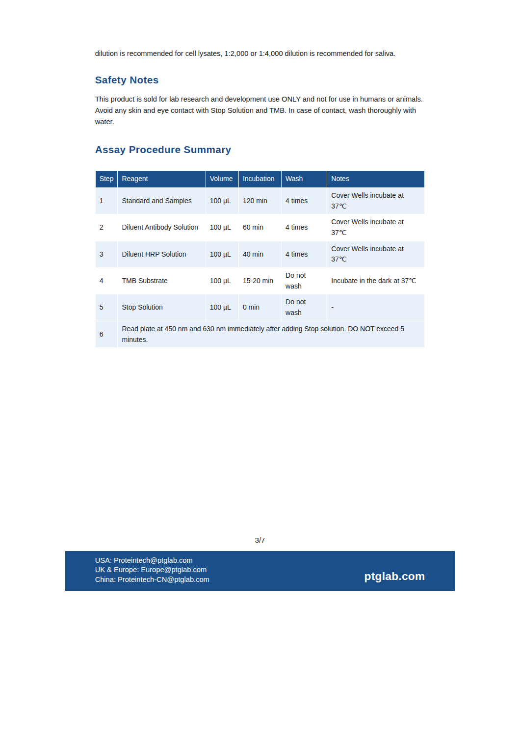dilution is recommended for cell lysates, 1:2,000 or 1:4,000 dilution is recommended for saliva.
Safety Notes
This product is sold for lab research and development use ONLY and not for use in humans or animals. Avoid any skin and eye contact with Stop Solution and TMB. In case of contact, wash thoroughly with water.
Assay Procedure Summary
| Step | Reagent | Volume | Incubation | Wash | Notes |
| --- | --- | --- | --- | --- | --- |
| 1 | Standard and Samples | 100 µL | 120 min | 4 times | Cover Wells incubate at 37℃ |
| 2 | Diluent Antibody Solution | 100 µL | 60 min | 4 times | Cover Wells incubate at 37℃ |
| 3 | Diluent HRP Solution | 100 µL | 40 min | 4 times | Cover Wells incubate at 37℃ |
| 4 | TMB Substrate | 100 µL | 15-20 min | Do not wash | Incubate in the dark at 37℃ |
| 5 | Stop Solution | 100 µL | 0 min | Do not wash | - |
| 6 | Read plate at 450 nm and 630 nm immediately after adding Stop solution. DO NOT exceed 5 minutes. |
3/7
USA: Proteintech@ptglab.com
UK & Europe: Europe@ptglab.com
China: Proteintech-CN@ptglab.com
ptglab.com